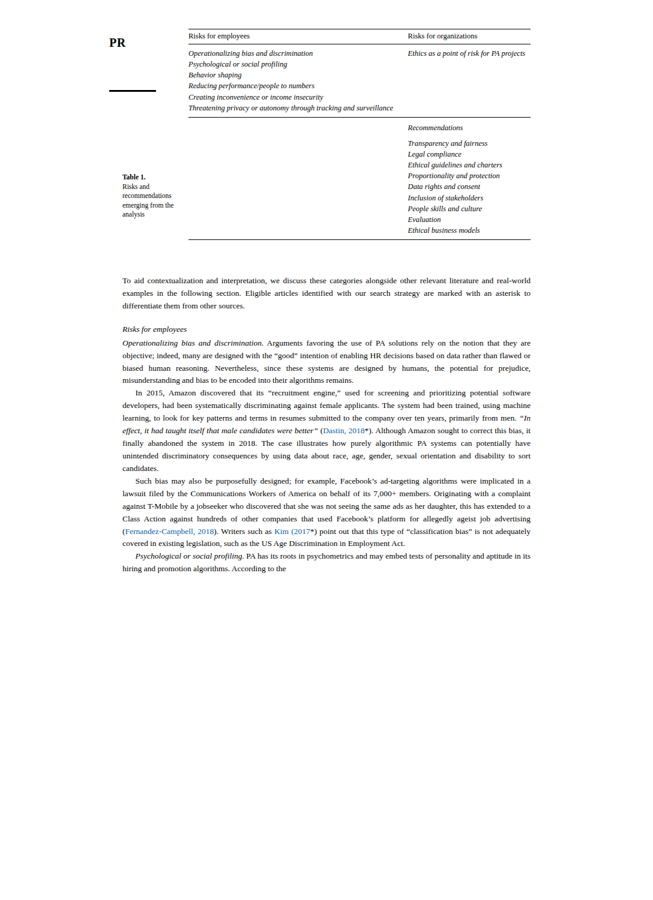PR
| Risks for employees | Risks for organizations |
| --- | --- |
| Operationalizing bias and discrimination Psychological or social profiling Behavior shaping Reducing performance/people to numbers Creating inconvenience or income insecurity Threatening privacy or autonomy through tracking and surveillance | Ethics as a point of risk for PA projects |
| | Recommendations |
| | Transparency and fairness Legal compliance Ethical guidelines and charters Proportionality and protection Data rights and consent Inclusion of stakeholders People skills and culture Evaluation Ethical business models |
Table 1.
Risks and
recommendations
emerging from the
analysis
To aid contextualization and interpretation, we discuss these categories alongside other relevant literature and real-world examples in the following section. Eligible articles identified with our search strategy are marked with an asterisk to differentiate them from other sources.
Risks for employees
Operationalizing bias and discrimination. Arguments favoring the use of PA solutions rely on the notion that they are objective; indeed, many are designed with the “good” intention of enabling HR decisions based on data rather than flawed or biased human reasoning. Nevertheless, since these systems are designed by humans, the potential for prejudice, misunderstanding and bias to be encoded into their algorithms remains.
In 2015, Amazon discovered that its “recruitment engine,” used for screening and prioritizing potential software developers, had been systematically discriminating against female applicants. The system had been trained, using machine learning, to look for key patterns and terms in resumes submitted to the company over ten years, primarily from men. “In effect, it had taught itself that male candidates were better” (Dastin, 2018*). Although Amazon sought to correct this bias, it finally abandoned the system in 2018. The case illustrates how purely algorithmic PA systems can potentially have unintended discriminatory consequences by using data about race, age, gender, sexual orientation and disability to sort candidates.
Such bias may also be purposefully designed; for example, Facebook’s ad-targeting algorithms were implicated in a lawsuit filed by the Communications Workers of America on behalf of its 7,000+ members. Originating with a complaint against T-Mobile by a jobseeker who discovered that she was not seeing the same ads as her daughter, this has extended to a Class Action against hundreds of other companies that used Facebook’s platform for allegedly ageist job advertising (Fernandez-Campbell, 2018). Writers such as Kim (2017*) point out that this type of “classification bias” is not adequately covered in existing legislation, such as the US Age Discrimination in Employment Act.
Psychological or social profiling. PA has its roots in psychometrics and may embed tests of personality and aptitude in its hiring and promotion algorithms. According to the